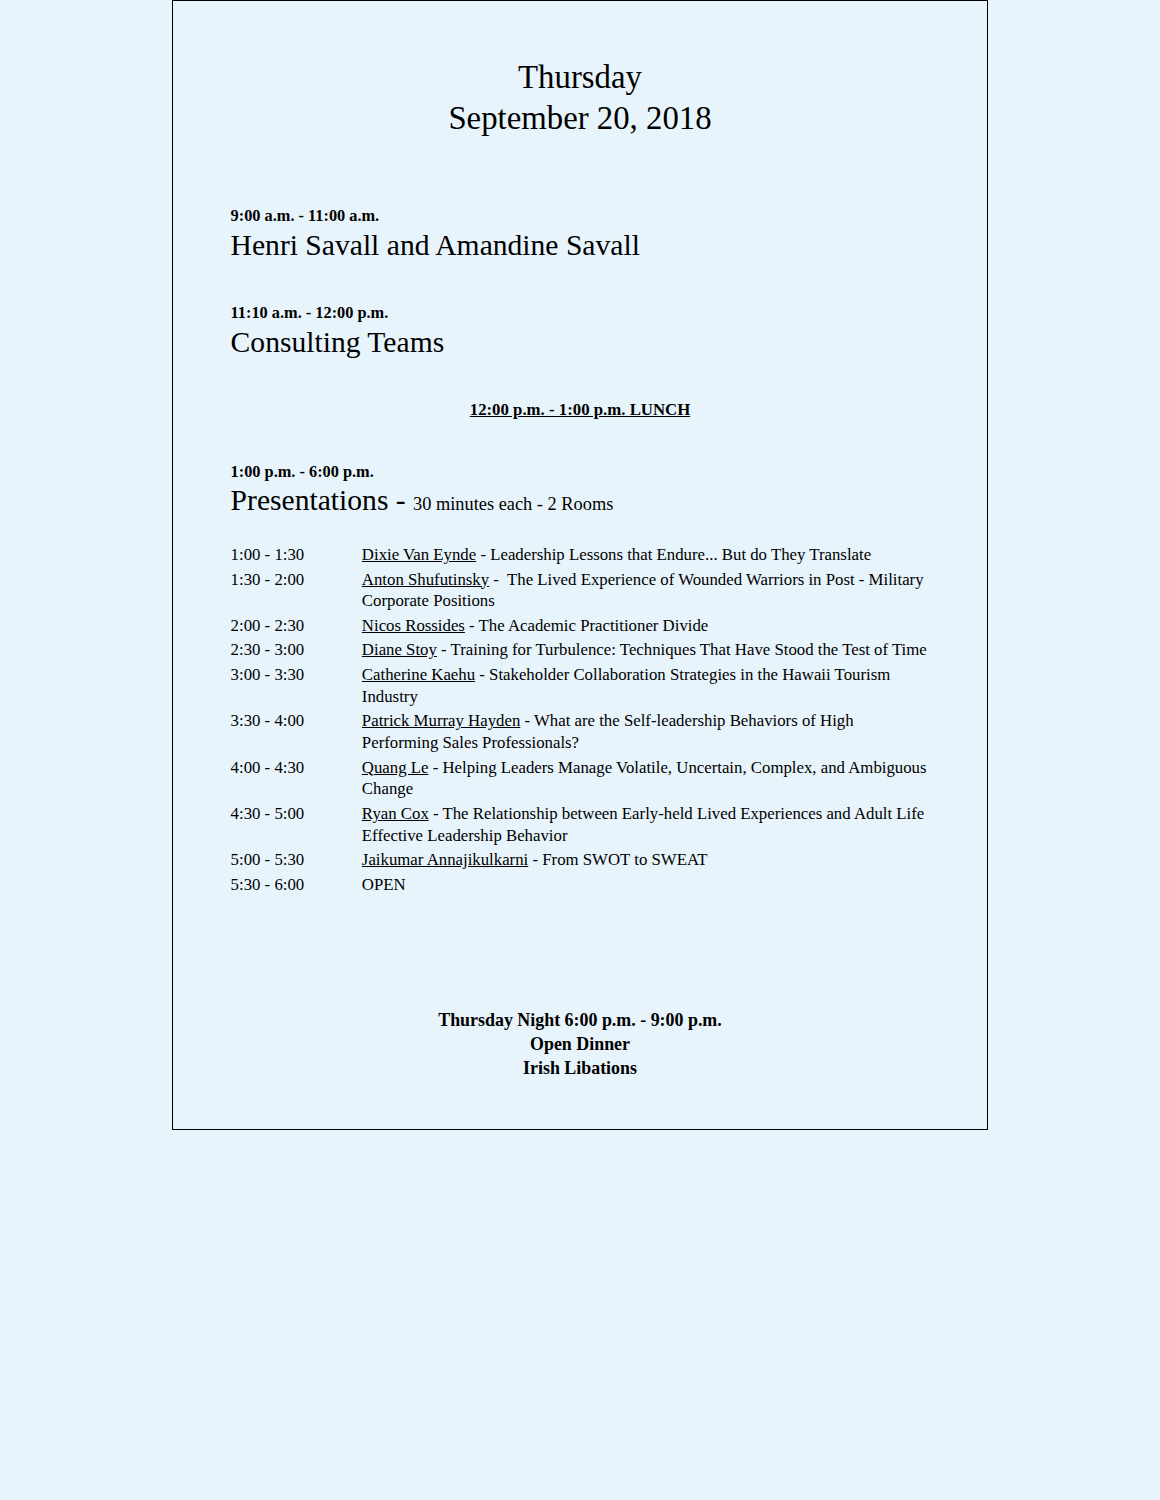Thursday
September 20, 2018
9:00 a.m. - 11:00 a.m.
Henri Savall and Amandine Savall
11:10 a.m. - 12:00 p.m.
Consulting Teams
12:00 p.m. - 1:00 p.m. LUNCH
1:00 p.m. - 6:00 p.m.
Presentations - 30 minutes each - 2 Rooms
| 1:00 - 1:30 | Dixie Van Eynde - Leadership Lessons that Endure... But do They Translate |
| 1:30 - 2:00 | Anton Shufutinsky - The Lived Experience of Wounded Warriors in Post - Military Corporate Positions |
| 2:00 - 2:30 | Nicos Rossides - The Academic Practitioner Divide |
| 2:30 - 3:00 | Diane Stoy - Training for Turbulence: Techniques That Have Stood the Test of Time |
| 3:00 - 3:30 | Catherine Kaehu - Stakeholder Collaboration Strategies in the Hawaii Tourism Industry |
| 3:30 - 4:00 | Patrick Murray Hayden - What are the Self-leadership Behaviors of High Performing Sales Professionals? |
| 4:00 - 4:30 | Quang Le - Helping Leaders Manage Volatile, Uncertain, Complex, and Ambiguous Change |
| 4:30 - 5:00 | Ryan Cox - The Relationship between Early-held Lived Experiences and Adult Life Effective Leadership Behavior |
| 5:00 - 5:30 | Jaikumar Annajikulkarni - From SWOT to SWEAT |
| 5:30 - 6:00 | OPEN |
Thursday Night 6:00 p.m. - 9:00 p.m.
Open Dinner
Irish Libations